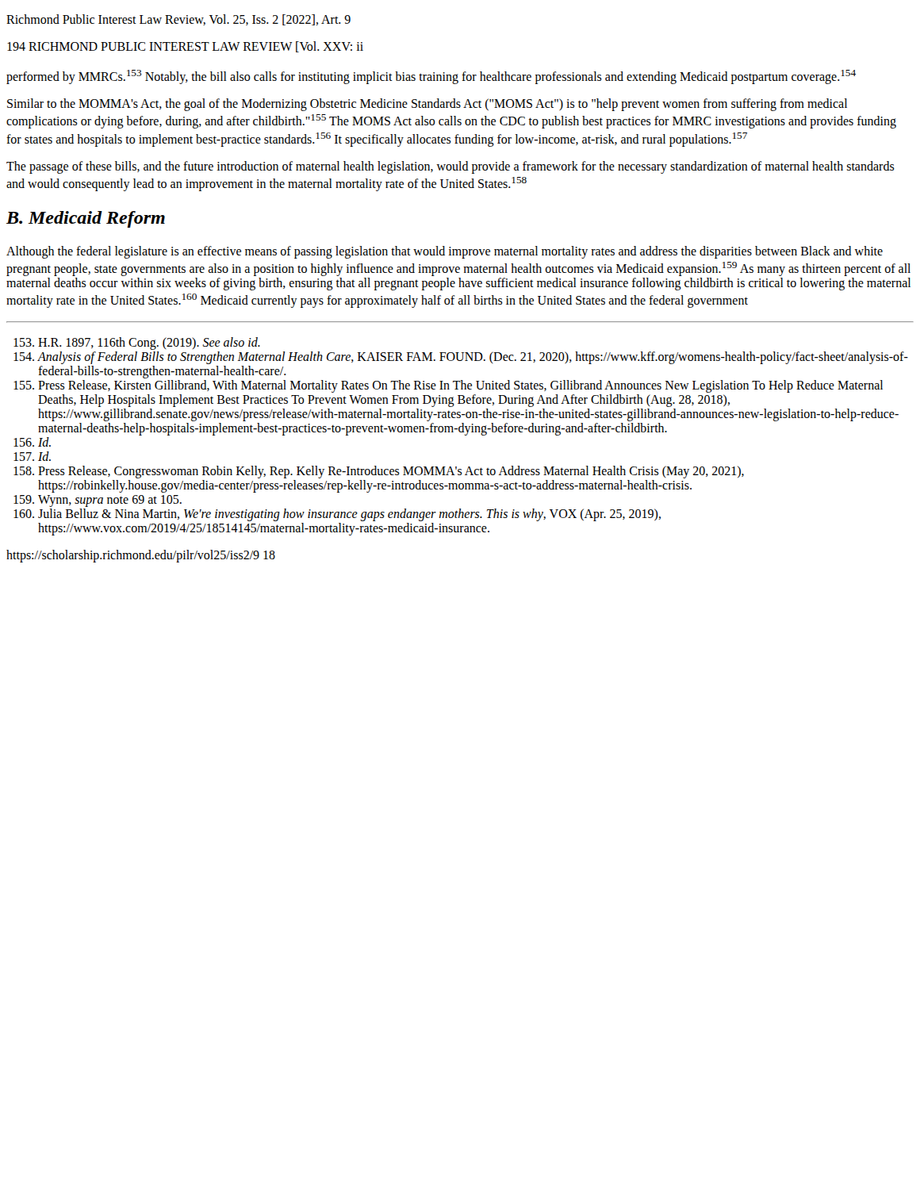Richmond Public Interest Law Review, Vol. 25, Iss. 2 [2022], Art. 9
194 RICHMOND PUBLIC INTEREST LAW REVIEW [Vol. XXV: ii
performed by MMRCs.153 Notably, the bill also calls for instituting implicit bias training for healthcare professionals and extending Medicaid postpartum coverage.154
Similar to the MOMMA's Act, the goal of the Modernizing Obstetric Medicine Standards Act ("MOMS Act") is to "help prevent women from suffering from medical complications or dying before, during, and after childbirth."155 The MOMS Act also calls on the CDC to publish best practices for MMRC investigations and provides funding for states and hospitals to implement best-practice standards.156 It specifically allocates funding for low-income, at-risk, and rural populations.157
The passage of these bills, and the future introduction of maternal health legislation, would provide a framework for the necessary standardization of maternal health standards and would consequently lead to an improvement in the maternal mortality rate of the United States.158
B. Medicaid Reform
Although the federal legislature is an effective means of passing legislation that would improve maternal mortality rates and address the disparities between Black and white pregnant people, state governments are also in a position to highly influence and improve maternal health outcomes via Medicaid expansion.159 As many as thirteen percent of all maternal deaths occur within six weeks of giving birth, ensuring that all pregnant people have sufficient medical insurance following childbirth is critical to lowering the maternal mortality rate in the United States.160 Medicaid currently pays for approximately half of all births in the United States and the federal government
H.R. 1897, 116th Cong. (2019). See also id.
Analysis of Federal Bills to Strengthen Maternal Health Care, KAISER FAM. FOUND. (Dec. 21, 2020), https://www.kff.org/womens-health-policy/fact-sheet/analysis-of-federal-bills-to-strengthen-maternal-health-care/.
Press Release, Kirsten Gillibrand, With Maternal Mortality Rates On The Rise In The United States, Gillibrand Announces New Legislation To Help Reduce Maternal Deaths, Help Hospitals Implement Best Practices To Prevent Women From Dying Before, During And After Childbirth (Aug. 28, 2018), https://www.gillibrand.senate.gov/news/press/release/with-maternal-mortality-rates-on-the-rise-in-the-united-states-gillibrand-announces-new-legislation-to-help-reduce-maternal-deaths-help-hospitals-implement-best-practices-to-prevent-women-from-dying-before-during-and-after-childbirth.
Id.
Id.
Press Release, Congresswoman Robin Kelly, Rep. Kelly Re-Introduces MOMMA's Act to Address Maternal Health Crisis (May 20, 2021), https://robinkelly.house.gov/media-center/press-releases/rep-kelly-re-introduces-momma-s-act-to-address-maternal-health-crisis.
Wynn, supra note 69 at 105.
Julia Belluz & Nina Martin, We're investigating how insurance gaps endanger mothers. This is why, VOX (Apr. 25, 2019), https://www.vox.com/2019/4/25/18514145/maternal-mortality-rates-medicaid-insurance.
https://scholarship.richmond.edu/pilr/vol25/iss2/9 18